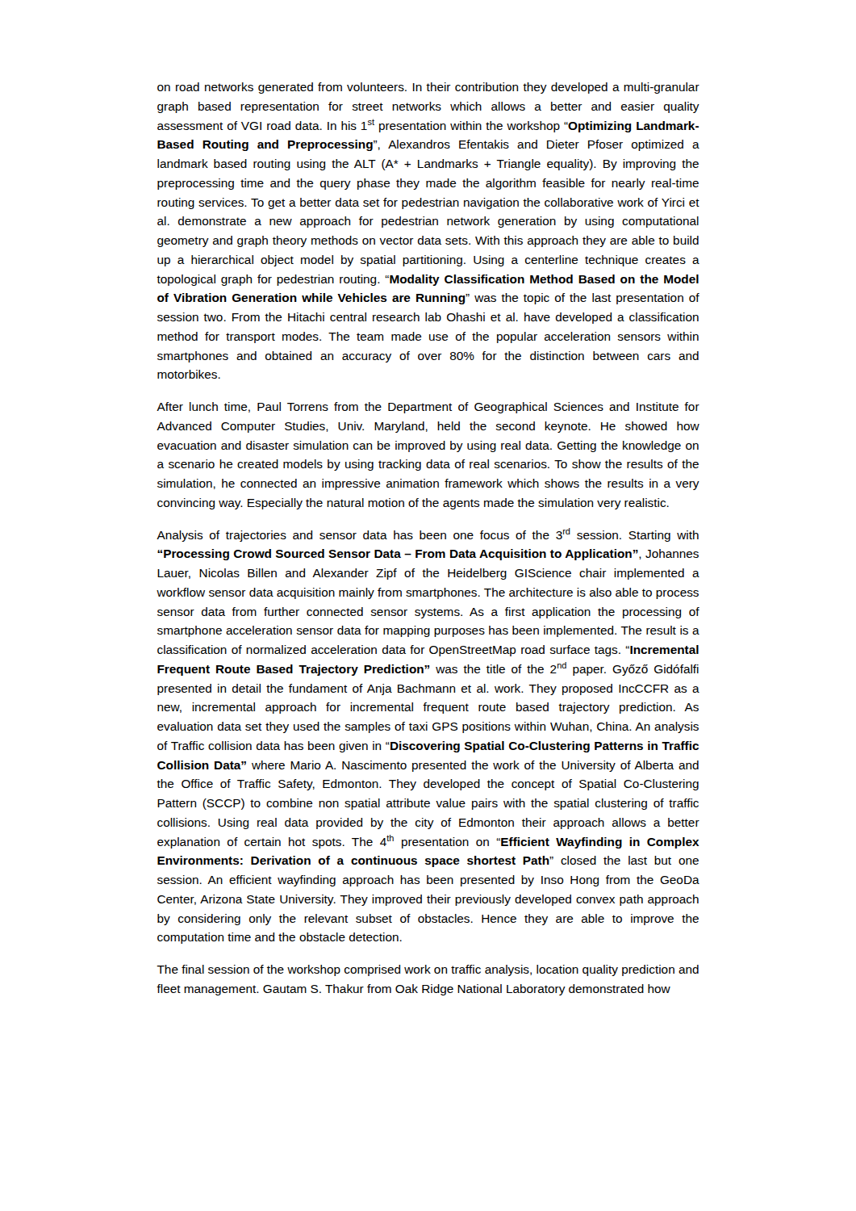on road networks generated from volunteers. In their contribution they developed a multi-granular graph based representation for street networks which allows a better and easier quality assessment of VGI road data. In his 1st presentation within the workshop “Optimizing Landmark-Based Routing and Preprocessing”, Alexandros Efentakis and Dieter Pfoser optimized a landmark based routing using the ALT (A* + Landmarks + Triangle equality). By improving the preprocessing time and the query phase they made the algorithm feasible for nearly real-time routing services. To get a better data set for pedestrian navigation the collaborative work of Yirci et al. demonstrate a new approach for pedestrian network generation by using computational geometry and graph theory methods on vector data sets. With this approach they are able to build up a hierarchical object model by spatial partitioning. Using a centerline technique creates a topological graph for pedestrian routing. “Modality Classification Method Based on the Model of Vibration Generation while Vehicles are Running” was the topic of the last presentation of session two. From the Hitachi central research lab Ohashi et al. have developed a classification method for transport modes. The team made use of the popular acceleration sensors within smartphones and obtained an accuracy of over 80% for the distinction between cars and motorbikes.
After lunch time, Paul Torrens from the Department of Geographical Sciences and Institute for Advanced Computer Studies, Univ. Maryland, held the second keynote. He showed how evacuation and disaster simulation can be improved by using real data. Getting the knowledge on a scenario he created models by using tracking data of real scenarios. To show the results of the simulation, he connected an impressive animation framework which shows the results in a very convincing way. Especially the natural motion of the agents made the simulation very realistic.
Analysis of trajectories and sensor data has been one focus of the 3rd session. Starting with “Processing Crowd Sourced Sensor Data – From Data Acquisition to Application”, Johannes Lauer, Nicolas Billen and Alexander Zipf of the Heidelberg GIScience chair implemented a workflow sensor data acquisition mainly from smartphones. The architecture is also able to process sensor data from further connected sensor systems. As a first application the processing of smartphone acceleration sensor data for mapping purposes has been implemented. The result is a classification of normalized acceleration data for OpenStreetMap road surface tags. “Incremental Frequent Route Based Trajectory Prediction” was the title of the 2nd paper. Győző Gidófalfi presented in detail the fundament of Anja Bachmann et al. work. They proposed IncCCFR as a new, incremental approach for incremental frequent route based trajectory prediction. As evaluation data set they used the samples of taxi GPS positions within Wuhan, China. An analysis of Traffic collision data has been given in “Discovering Spatial Co-Clustering Patterns in Traffic Collision Data” where Mario A. Nascimento presented the work of the University of Alberta and the Office of Traffic Safety, Edmonton. They developed the concept of Spatial Co-Clustering Pattern (SCCP) to combine non spatial attribute value pairs with the spatial clustering of traffic collisions. Using real data provided by the city of Edmonton their approach allows a better explanation of certain hot spots. The 4th presentation on “Efficient Wayfinding in Complex Environments: Derivation of a continuous space shortest Path” closed the last but one session. An efficient wayfinding approach has been presented by Inso Hong from the GeoDa Center, Arizona State University. They improved their previously developed convex path approach by considering only the relevant subset of obstacles. Hence they are able to improve the computation time and the obstacle detection.
The final session of the workshop comprised work on traffic analysis, location quality prediction and fleet management. Gautam S. Thakur from Oak Ridge National Laboratory demonstrated how